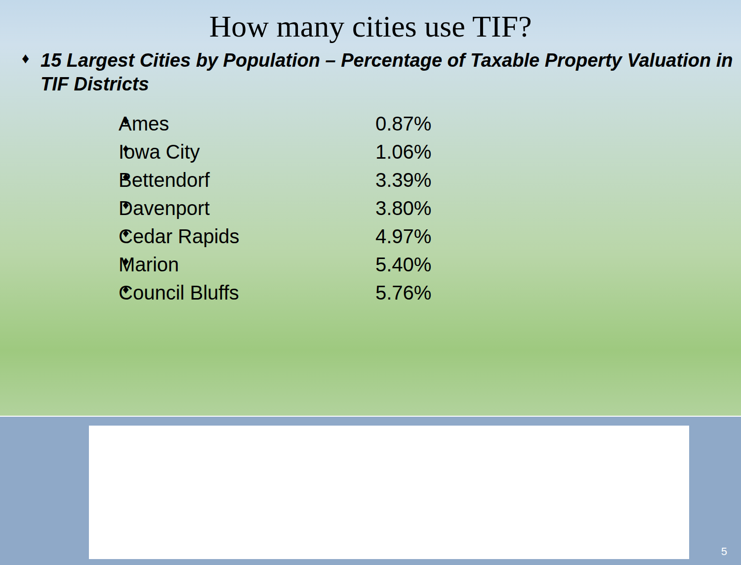How many cities use TIF?
15 Largest Cities by Population – Percentage of Taxable Property Valuation in TIF Districts
| Ames | 0.87% |
| Iowa City | 1.06% |
| Bettendorf | 3.39% |
| Davenport | 3.80% |
| Cedar Rapids | 4.97% |
| Marion | 5.40% |
| Council Bluffs | 5.76% |
5